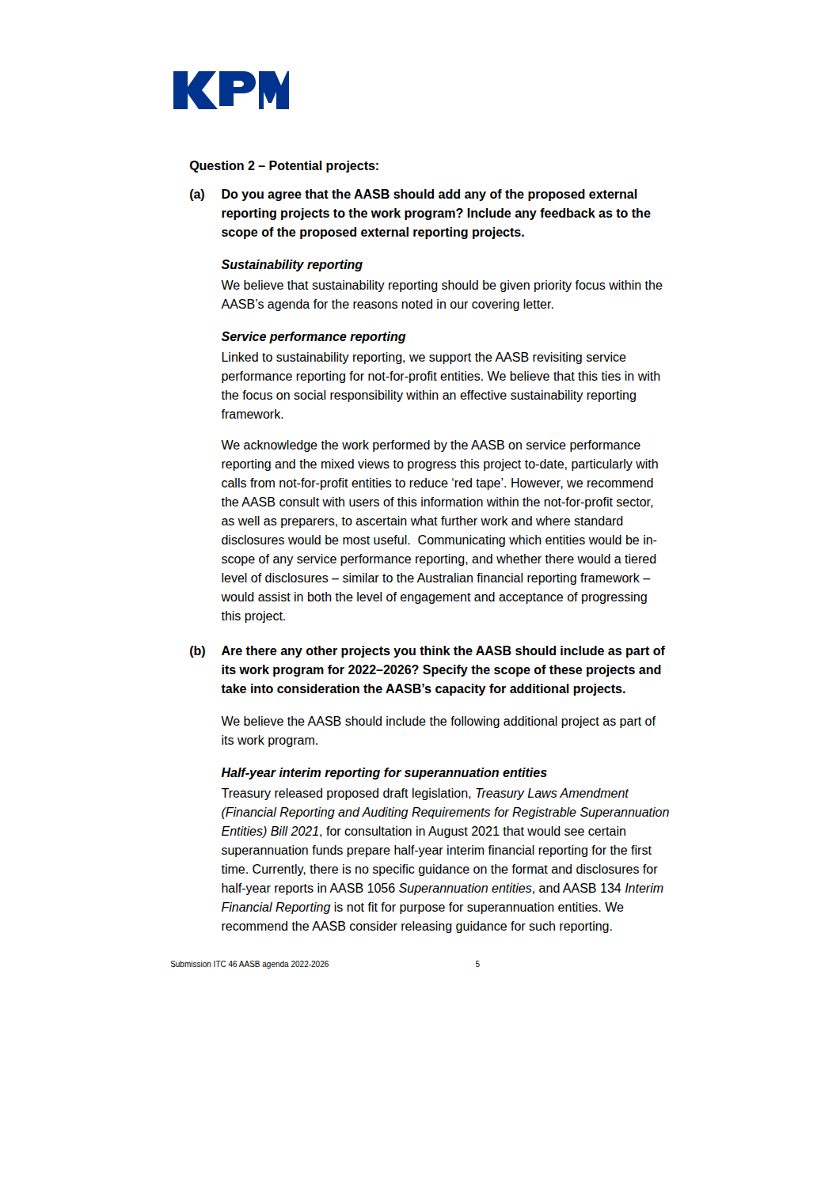Question 2 – Potential projects:
(a)
Do you agree that the AASB should add any of the proposed external reporting projects to the work program? Include any feedback as to the scope of the proposed external reporting projects.
Sustainability reporting
We believe that sustainability reporting should be given priority focus within the AASB’s agenda for the reasons noted in our covering letter.
Service performance reporting
Linked to sustainability reporting, we support the AASB revisiting service performance reporting for not-for-profit entities. We believe that this ties in with the focus on social responsibility within an effective sustainability reporting framework.
We acknowledge the work performed by the AASB on service performance reporting and the mixed views to progress this project to-date, particularly with calls from not-for-profit entities to reduce ‘red tape’. However, we recommend the AASB consult with users of this information within the not-for-profit sector, as well as preparers, to ascertain what further work and where standard disclosures would be most useful. Communicating which entities would be in-scope of any service performance reporting, and whether there would a tiered level of disclosures – similar to the Australian financial reporting framework – would assist in both the level of engagement and acceptance of progressing this project.
(b)
Are there any other projects you think the AASB should include as part of its work program for 2022–2026? Specify the scope of these projects and take into consideration the AASB’s capacity for additional projects.
We believe the AASB should include the following additional project as part of its work program.
Half-year interim reporting for superannuation entities
Treasury released proposed draft legislation, Treasury Laws Amendment (Financial Reporting and Auditing Requirements for Registrable Superannuation Entities) Bill 2021, for consultation in August 2021 that would see certain superannuation funds prepare half-year interim financial reporting for the first time. Currently, there is no specific guidance on the format and disclosures for half-year reports in AASB 1056 Superannuation entities, and AASB 134 Interim Financial Reporting is not fit for purpose for superannuation entities. We recommend the AASB consider releasing guidance for such reporting.
Submission ITC 46 AASB agenda 2022-2026 5